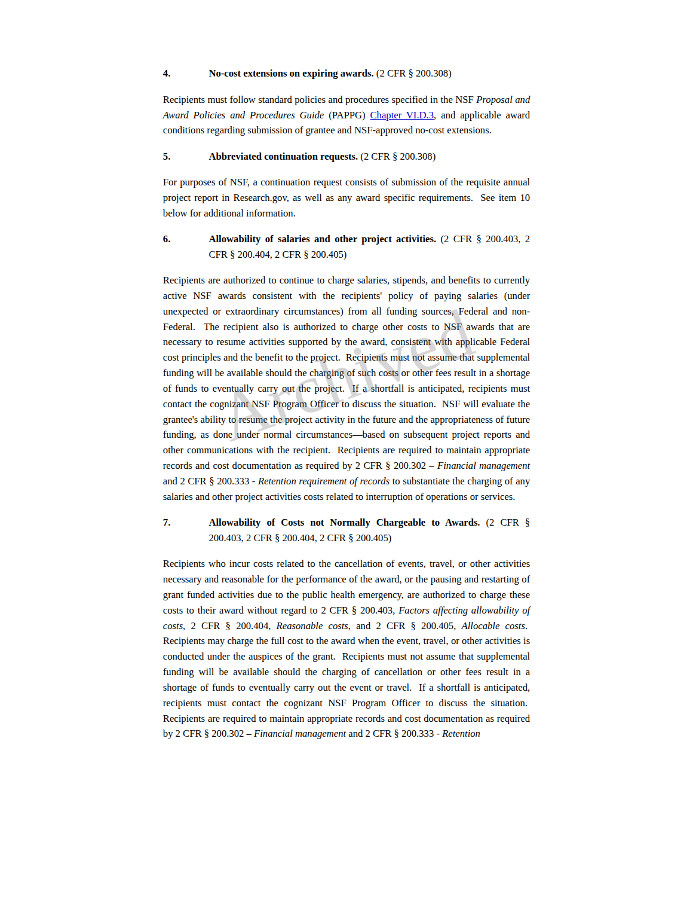Archived
4.
No-cost extensions on expiring awards. (2 CFR § 200.308)
Recipients must follow standard policies and procedures specified in the NSF Proposal and Award Policies and Procedures Guide (PAPPG) Chapter VI.D.3, and applicable award conditions regarding submission of grantee and NSF-approved no-cost extensions.
5.
Abbreviated continuation requests. (2 CFR § 200.308)
For purposes of NSF, a continuation request consists of submission of the requisite annual project report in Research.gov, as well as any award specific requirements. See item 10 below for additional information.
6.
Allowability of salaries and other project activities. (2 CFR § 200.403, 2 CFR § 200.404, 2 CFR § 200.405)
Recipients are authorized to continue to charge salaries, stipends, and benefits to currently active NSF awards consistent with the recipients' policy of paying salaries (under unexpected or extraordinary circumstances) from all funding sources, Federal and non-Federal. The recipient also is authorized to charge other costs to NSF awards that are necessary to resume activities supported by the award, consistent with applicable Federal cost principles and the benefit to the project. Recipients must not assume that supplemental funding will be available should the charging of such costs or other fees result in a shortage of funds to eventually carry out the project. If a shortfall is anticipated, recipients must contact the cognizant NSF Program Officer to discuss the situation. NSF will evaluate the grantee's ability to resume the project activity in the future and the appropriateness of future funding, as done under normal circumstances—based on subsequent project reports and other communications with the recipient. Recipients are required to maintain appropriate records and cost documentation as required by 2 CFR § 200.302 – Financial management and 2 CFR § 200.333 - Retention requirement of records to substantiate the charging of any salaries and other project activities costs related to interruption of operations or services.
7.
Allowability of Costs not Normally Chargeable to Awards. (2 CFR § 200.403, 2 CFR § 200.404, 2 CFR § 200.405)
Recipients who incur costs related to the cancellation of events, travel, or other activities necessary and reasonable for the performance of the award, or the pausing and restarting of grant funded activities due to the public health emergency, are authorized to charge these costs to their award without regard to 2 CFR § 200.403, Factors affecting allowability of costs, 2 CFR § 200.404, Reasonable costs, and 2 CFR § 200.405, Allocable costs. Recipients may charge the full cost to the award when the event, travel, or other activities is conducted under the auspices of the grant. Recipients must not assume that supplemental funding will be available should the charging of cancellation or other fees result in a shortage of funds to eventually carry out the event or travel. If a shortfall is anticipated, recipients must contact the cognizant NSF Program Officer to discuss the situation. Recipients are required to maintain appropriate records and cost documentation as required by 2 CFR § 200.302 – Financial management and 2 CFR § 200.333 - Retention